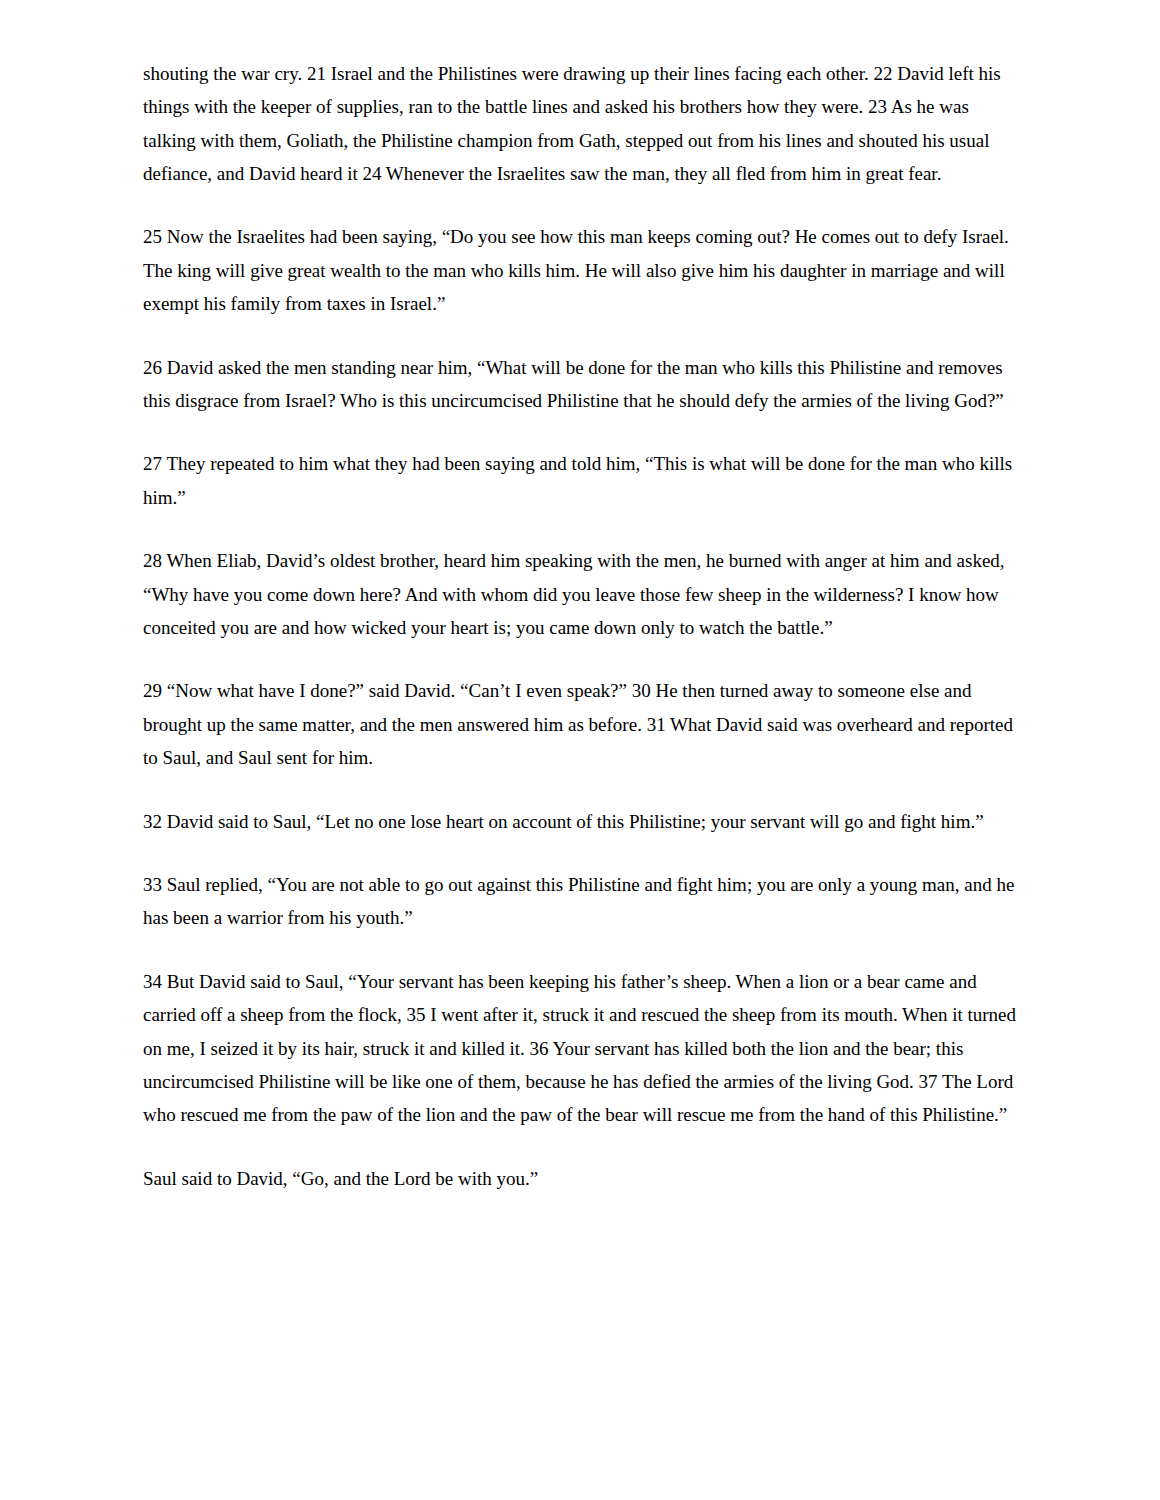shouting the war cry. 21 Israel and the Philistines were drawing up their lines facing each other. 22 David left his things with the keeper of supplies, ran to the battle lines and asked his brothers how they were. 23 As he was talking with them, Goliath, the Philistine champion from Gath, stepped out from his lines and shouted his usual defiance, and David heard it 24 Whenever the Israelites saw the man, they all fled from him in great fear.
25 Now the Israelites had been saying, “Do you see how this man keeps coming out? He comes out to defy Israel. The king will give great wealth to the man who kills him. He will also give him his daughter in marriage and will exempt his family from taxes in Israel.”
26 David asked the men standing near him, “What will be done for the man who kills this Philistine and removes this disgrace from Israel? Who is this uncircumcised Philistine that he should defy the armies of the living God?”
27 They repeated to him what they had been saying and told him, “This is what will be done for the man who kills him.”
28 When Eliab, David’s oldest brother, heard him speaking with the men, he burned with anger at him and asked, “Why have you come down here? And with whom did you leave those few sheep in the wilderness? I know how conceited you are and how wicked your heart is; you came down only to watch the battle.”
29 “Now what have I done?” said David. “Can’t I even speak?” 30 He then turned away to someone else and brought up the same matter, and the men answered him as before. 31 What David said was overheard and reported to Saul, and Saul sent for him.
32 David said to Saul, “Let no one lose heart on account of this Philistine; your servant will go and fight him.”
33 Saul replied, “You are not able to go out against this Philistine and fight him; you are only a young man, and he has been a warrior from his youth.”
34 But David said to Saul, “Your servant has been keeping his father’s sheep. When a lion or a bear came and carried off a sheep from the flock, 35 I went after it, struck it and rescued the sheep from its mouth. When it turned on me, I seized it by its hair, struck it and killed it. 36 Your servant has killed both the lion and the bear; this uncircumcised Philistine will be like one of them, because he has defied the armies of the living God. 37 The Lord who rescued me from the paw of the lion and the paw of the bear will rescue me from the hand of this Philistine.”
Saul said to David, “Go, and the Lord be with you.”